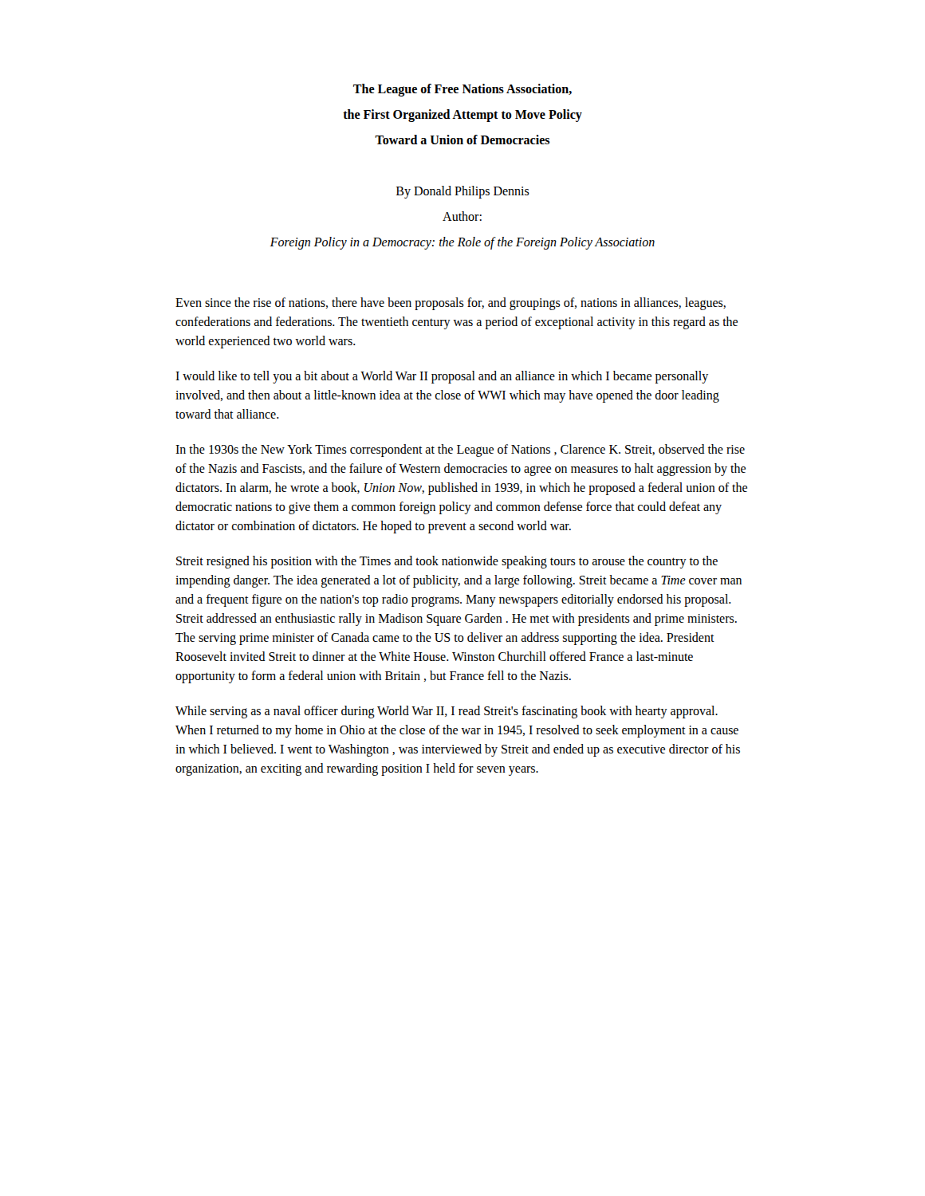The League of Free Nations Association,
the First Organized Attempt to Move Policy
Toward a Union of Democracies
By Donald Philips Dennis
Author:
Foreign Policy in a Democracy: the Role of the Foreign Policy Association
Even since the rise of nations, there have been proposals for, and groupings of, nations in alliances, leagues, confederations and federations. The twentieth century was a period of exceptional activity in this regard as the world experienced two world wars.
I would like to tell you a bit about a World War II proposal and an alliance in which I became personally involved, and then about a little-known idea at the close of WWI which may have opened the door leading toward that alliance.
In the 1930s the New York Times correspondent at the League of Nations , Clarence K. Streit, observed the rise of the Nazis and Fascists, and the failure of Western democracies to agree on measures to halt aggression by the dictators. In alarm, he wrote a book, Union Now, published in 1939, in which he proposed a federal union of the democratic nations to give them a common foreign policy and common defense force that could defeat any dictator or combination of dictators. He hoped to prevent a second world war.
Streit resigned his position with the Times and took nationwide speaking tours to arouse the country to the impending danger. The idea generated a lot of publicity, and a large following. Streit became a Time cover man and a frequent figure on the nation's top radio programs. Many newspapers editorially endorsed his proposal. Streit addressed an enthusiastic rally in Madison Square Garden . He met with presidents and prime ministers. The serving prime minister of Canada came to the US to deliver an address supporting the idea. President Roosevelt invited Streit to dinner at the White House. Winston Churchill offered France a last-minute opportunity to form a federal union with Britain , but France fell to the Nazis.
While serving as a naval officer during World War II, I read Streit's fascinating book with hearty approval. When I returned to my home in Ohio at the close of the war in 1945, I resolved to seek employment in a cause in which I believed. I went to Washington , was interviewed by Streit and ended up as executive director of his organization, an exciting and rewarding position I held for seven years.